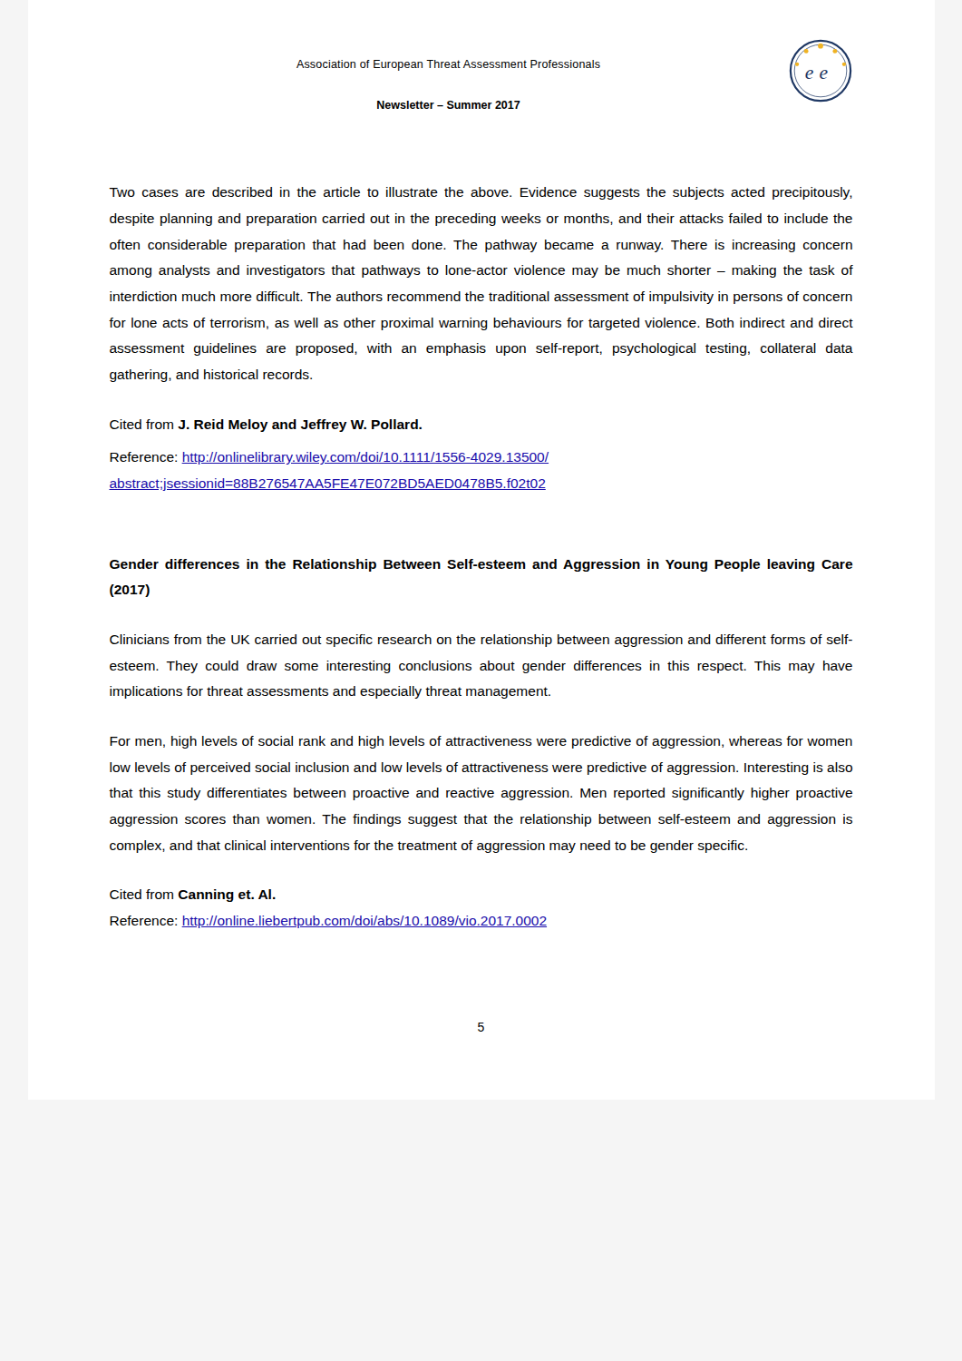AETAP emblem e e
Association of European Threat Assessment Professionals
Newsletter – Summer 2017
Two cases are described in the article to illustrate the above. Evidence suggests the subjects acted precipitously, despite planning and preparation carried out in the preceding weeks or months, and their attacks failed to include the often considerable preparation that had been done. The pathway became a runway. There is increasing concern among analysts and investigators that pathways to lone-actor violence may be much shorter – making the task of interdiction much more difficult. The authors recommend the traditional assessment of impulsivity in persons of concern for lone acts of terrorism, as well as other proximal warning behaviours for targeted violence. Both indirect and direct assessment guidelines are proposed, with an emphasis upon self-report, psychological testing, collateral data gathering, and historical records.
Cited from J. Reid Meloy and Jeffrey W. Pollard.
Reference: http://onlinelibrary.wiley.com/doi/10.1111/1556-4029.13500/
abstract;jsessionid=88B276547AA5FE47E072BD5AED0478B5.f02t02
Gender differences in the Relationship Between Self-esteem and Aggression in Young People leaving Care (2017)
Clinicians from the UK carried out specific research on the relationship between aggression and different forms of self-esteem. They could draw some interesting conclusions about gender differences in this respect. This may have implications for threat assessments and especially threat management.
For men, high levels of social rank and high levels of attractiveness were predictive of aggression, whereas for women low levels of perceived social inclusion and low levels of attractiveness were predictive of aggression. Interesting is also that this study differentiates between proactive and reactive aggression. Men reported significantly higher proactive aggression scores than women. The findings suggest that the relationship between self-esteem and aggression is complex, and that clinical interventions for the treatment of aggression may need to be gender specific.
Cited from Canning et. Al.
Reference: http://online.liebertpub.com/doi/abs/10.1089/vio.2017.0002
5